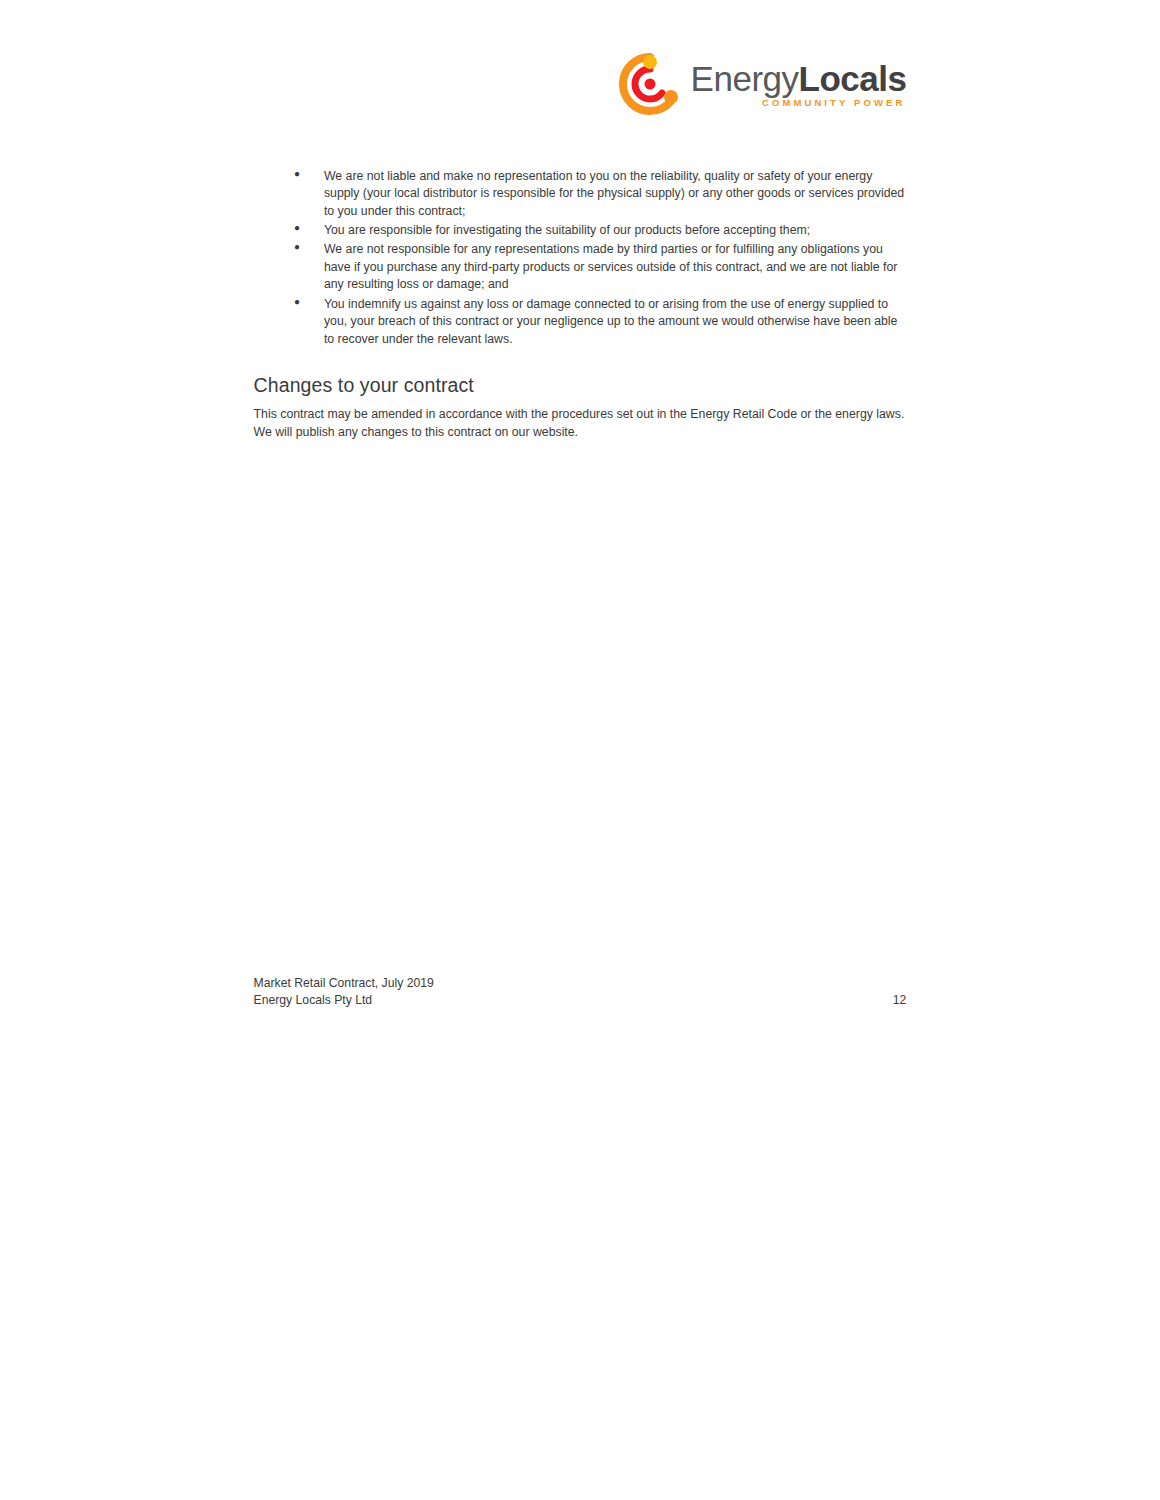EnergyLocals
COMMUNITY POWER
We are not liable and make no representation to you on the reliability, quality or safety of your energy supply (your local distributor is responsible for the physical supply) or any other goods or services provided to you under this contract;
You are responsible for investigating the suitability of our products before accepting them;
We are not responsible for any representations made by third parties or for fulfilling any obligations you have if you purchase any third-party products or services outside of this contract, and we are not liable for any resulting loss or damage; and
You indemnify us against any loss or damage connected to or arising from the use of energy supplied to you, your breach of this contract or your negligence up to the amount we would otherwise have been able to recover under the relevant laws.
Changes to your contract
This contract may be amended in accordance with the procedures set out in the Energy Retail Code or the energy laws. We will publish any changes to this contract on our website.
Market Retail Contract, July 2019
Energy Locals Pty Ltd
12